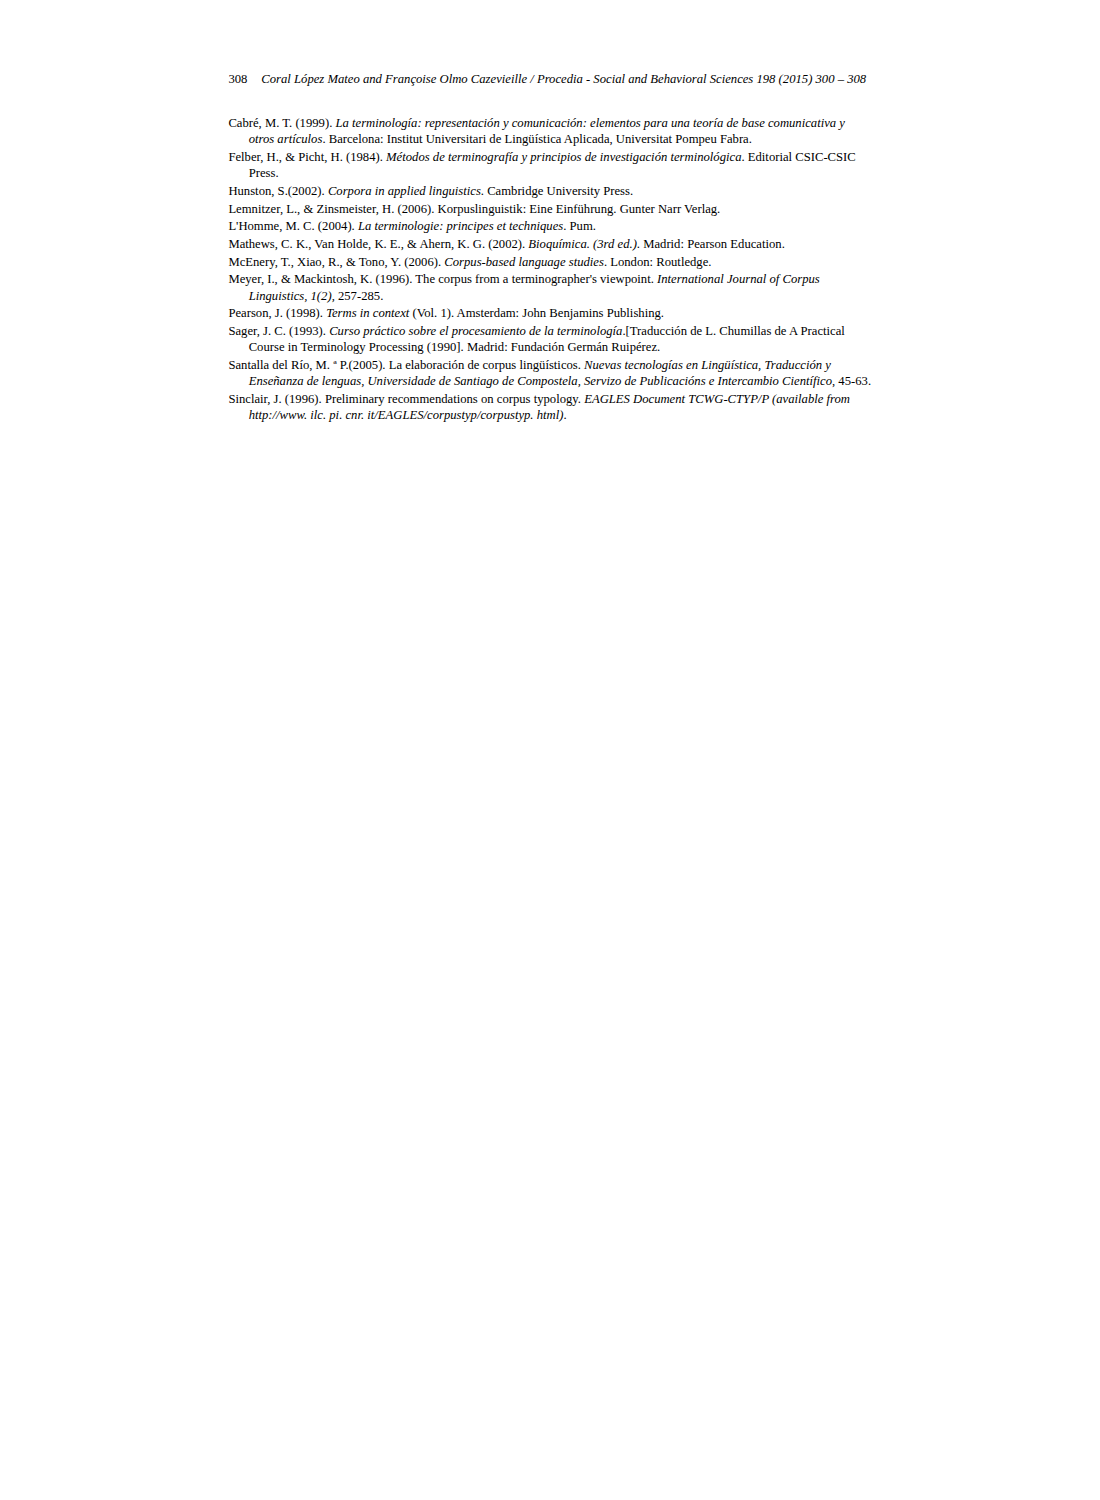308 Coral López Mateo and Françoise Olmo Cazevieille / Procedia - Social and Behavioral Sciences 198 (2015) 300 – 308
Cabré, M. T. (1999). La terminología: representación y comunicación: elementos para una teoría de base comunicativa y otros artículos. Barcelona: Institut Universitari de Lingüística Aplicada, Universitat Pompeu Fabra.
Felber, H., & Picht, H. (1984). Métodos de terminografía y principios de investigación terminológica. Editorial CSIC-CSIC Press.
Hunston, S.(2002). Corpora in applied linguistics. Cambridge University Press.
Lemnitzer, L., & Zinsmeister, H. (2006). Korpuslinguistik: Eine Einführung. Gunter Narr Verlag.
L'Homme, M. C. (2004). La terminologie: principes et techniques. Pum.
Mathews, C. K., Van Holde, K. E., & Ahern, K. G. (2002). Bioquímica. (3rd ed.). Madrid: Pearson Education.
McEnery, T., Xiao, R., & Tono, Y. (2006). Corpus-based language studies. London: Routledge.
Meyer, I., & Mackintosh, K. (1996). The corpus from a terminographer's viewpoint. International Journal of Corpus Linguistics, 1(2), 257-285.
Pearson, J. (1998). Terms in context (Vol. 1). Amsterdam: John Benjamins Publishing.
Sager, J. C. (1993). Curso práctico sobre el procesamiento de la terminología.[Traducción de L. Chumillas de A Practical Course in Terminology Processing (1990]. Madrid: Fundación Germán Ruipérez.
Santalla del Río, M. ª P.(2005). La elaboración de corpus lingüísticos. Nuevas tecnologías en Lingüística, Traducción y Enseñanza de lenguas, Universidade de Santiago de Compostela, Servizo de Publicacións e Intercambio Científico, 45-63.
Sinclair, J. (1996). Preliminary recommendations on corpus typology. EAGLES Document TCWG-CTYP/P (available from http://www. ilc. pi. cnr. it/EAGLES/corpustyp/corpustyp. html).